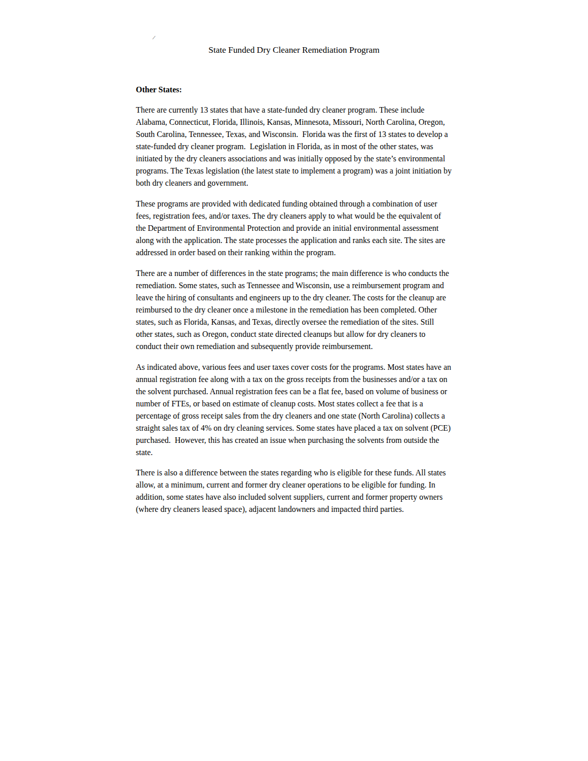/ State Funded Dry Cleaner Remediation Program
Other States:
There are currently 13 states that have a state-funded dry cleaner program. These include Alabama, Connecticut, Florida, Illinois, Kansas, Minnesota, Missouri, North Carolina, Oregon, South Carolina, Tennessee, Texas, and Wisconsin. Florida was the first of 13 states to develop a state-funded dry cleaner program. Legislation in Florida, as in most of the other states, was initiated by the dry cleaners associations and was initially opposed by the state’s environmental programs. The Texas legislation (the latest state to implement a program) was a joint initiation by both dry cleaners and government.
These programs are provided with dedicated funding obtained through a combination of user fees, registration fees, and/or taxes. The dry cleaners apply to what would be the equivalent of the Department of Environmental Protection and provide an initial environmental assessment along with the application. The state processes the application and ranks each site. The sites are addressed in order based on their ranking within the program.
There are a number of differences in the state programs; the main difference is who conducts the remediation. Some states, such as Tennessee and Wisconsin, use a reimbursement program and leave the hiring of consultants and engineers up to the dry cleaner. The costs for the cleanup are reimbursed to the dry cleaner once a milestone in the remediation has been completed. Other states, such as Florida, Kansas, and Texas, directly oversee the remediation of the sites. Still other states, such as Oregon, conduct state directed cleanups but allow for dry cleaners to conduct their own remediation and subsequently provide reimbursement.
As indicated above, various fees and user taxes cover costs for the programs. Most states have an annual registration fee along with a tax on the gross receipts from the businesses and/or a tax on the solvent purchased. Annual registration fees can be a flat fee, based on volume of business or number of FTEs, or based on estimate of cleanup costs. Most states collect a fee that is a percentage of gross receipt sales from the dry cleaners and one state (North Carolina) collects a straight sales tax of 4% on dry cleaning services. Some states have placed a tax on solvent (PCE) purchased. However, this has created an issue when purchasing the solvents from outside the state.
There is also a difference between the states regarding who is eligible for these funds. All states allow, at a minimum, current and former dry cleaner operations to be eligible for funding. In addition, some states have also included solvent suppliers, current and former property owners (where dry cleaners leased space), adjacent landowners and impacted third parties.